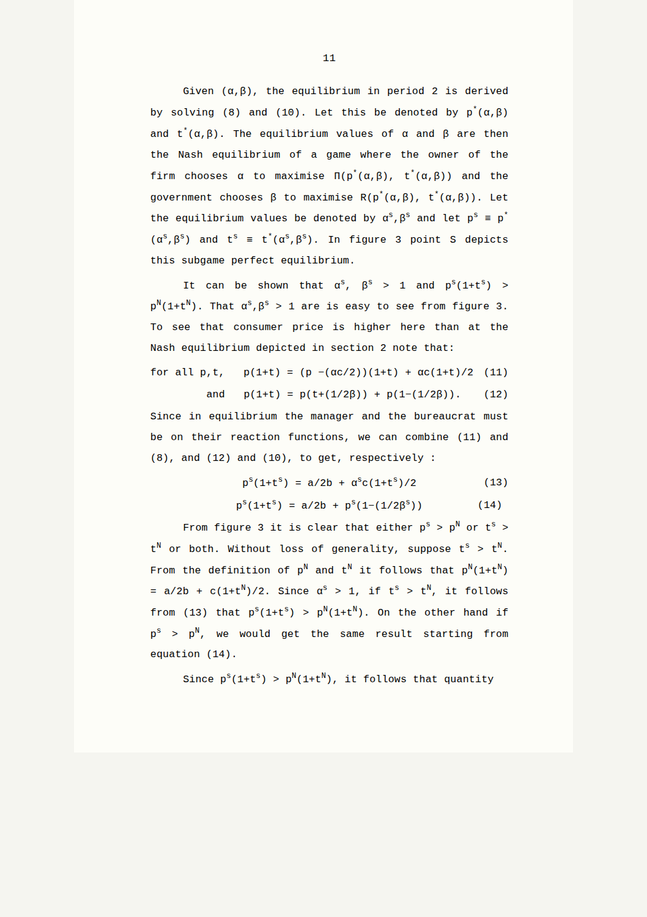11
Given (α,β), the equilibrium in period 2 is derived by solving (8) and (10). Let this be denoted by p*(α,β) and t*(α,β). The equilibrium values of α and β are then the Nash equilibrium of a game where the owner of the firm chooses α to maximise Π(p*(α,β), t*(α,β)) and the government chooses β to maximise R(p*(α,β), t*(α,β)). Let the equilibrium values be denoted by αs,βs and let ps ≡ p*(αs,βs) and ts ≡ t*(αs,βs). In figure 3 point S depicts this subgame perfect equilibrium.
It can be shown that αs, βs > 1 and ps(1+ts) > pN(1+tN). That αs,βs > 1 are is easy to see from figure 3. To see that consumer price is higher here than at the Nash equilibrium depicted in section 2 note that:
for all p,t, p(1+t) = (p −(αc/2))(1+t) + αc(1+t)/2(11)
and p(1+t) = p(t+(1/2β)) + p(1−(1/2β)).(12)
Since in equilibrium the manager and the bureaucrat must be on their reaction functions, we can combine (11) and (8), and (12) and (10), to get, respectively :
ps(1+ts) = a/2b + αsc(1+ts)/2(13)
ps(1+ts) = a/2b + ps(1−(1/2βs))(14)
From figure 3 it is clear that either ps > pN or ts > tN or both. Without loss of generality, suppose ts > tN. From the definition of pN and tN it follows that pN(1+tN) = a/2b + c(1+tN)/2. Since αs > 1, if ts > tN, it follows from (13) that ps(1+ts) > pN(1+tN). On the other hand if ps > pN, we would get the same result starting from equation (14).
Since ps(1+ts) > pN(1+tN), it follows that quantity